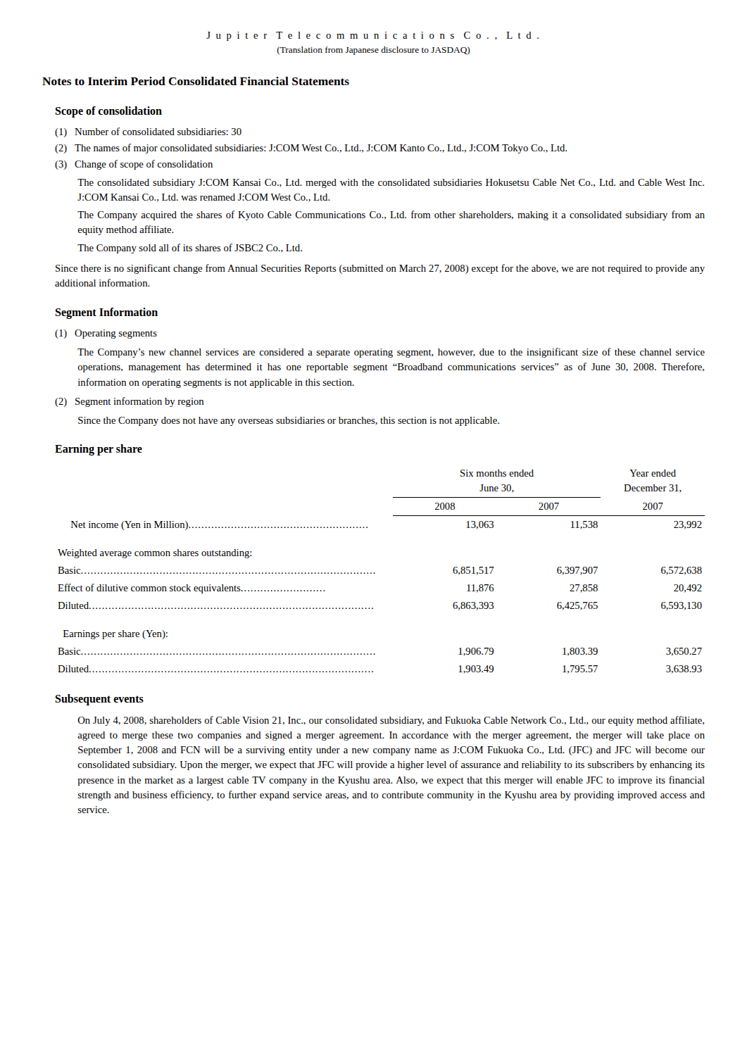J u p i t e r T e l e c o m m u n i c a t i o n s C o . , L t d .
(Translation from Japanese disclosure to JASDAQ)
Notes to Interim Period Consolidated Financial Statements
Scope of consolidation
(1) Number of consolidated subsidiaries: 30
(2) The names of major consolidated subsidiaries: J:COM West Co., Ltd., J:COM Kanto Co., Ltd., J:COM Tokyo Co., Ltd.
(3) Change of scope of consolidation
The consolidated subsidiary J:COM Kansai Co., Ltd. merged with the consolidated subsidiaries Hokusetsu Cable Net Co., Ltd. and Cable West Inc. J:COM Kansai Co., Ltd. was renamed J:COM West Co., Ltd.
The Company acquired the shares of Kyoto Cable Communications Co., Ltd. from other shareholders, making it a consolidated subsidiary from an equity method affiliate.
The Company sold all of its shares of JSBC2 Co., Ltd.
Since there is no significant change from Annual Securities Reports (submitted on March 27, 2008) except for the above, we are not required to provide any additional information.
Segment Information
(1) Operating segments
The Company’s new channel services are considered a separate operating segment, however, due to the insignificant size of these channel service operations, management has determined it has one reportable segment “Broadband communications services” as of June 30, 2008. Therefore, information on operating segments is not applicable in this section.
(2) Segment information by region
Since the Company does not have any overseas subsidiaries or branches, this section is not applicable.
Earning per share
| | Six months ended June 30, | Year ended December 31, |
| | 2008 | 2007 | 2007 |
| Net income (Yen in Million) ....................................................... | 13,063 | 11,538 | 23,992 |
| Weighted average common shares outstanding: | | | |
| Basic .......................................................................................... | 6,851,517 | 6,397,907 | 6,572,638 |
| Effect of dilutive common stock equivalents .......................... | 11,876 | 27,858 | 20,492 |
| Diluted ....................................................................................... | 6,863,393 | 6,425,765 | 6,593,130 |
| Earnings per share (Yen): | | | |
| Basic .......................................................................................... | 1,906.79 | 1,803.39 | 3,650.27 |
| Diluted ....................................................................................... | 1,903.49 | 1,795.57 | 3,638.93 |
Subsequent events
On July 4, 2008, shareholders of Cable Vision 21, Inc., our consolidated subsidiary, and Fukuoka Cable Network Co., Ltd., our equity method affiliate, agreed to merge these two companies and signed a merger agreement. In accordance with the merger agreement, the merger will take place on September 1, 2008 and FCN will be a surviving entity under a new company name as J:COM Fukuoka Co., Ltd. (JFC) and JFC will become our consolidated subsidiary. Upon the merger, we expect that JFC will provide a higher level of assurance and reliability to its subscribers by enhancing its presence in the market as a largest cable TV company in the Kyushu area. Also, we expect that this merger will enable JFC to improve its financial strength and business efficiency, to further expand service areas, and to contribute community in the Kyushu area by providing improved access and service.